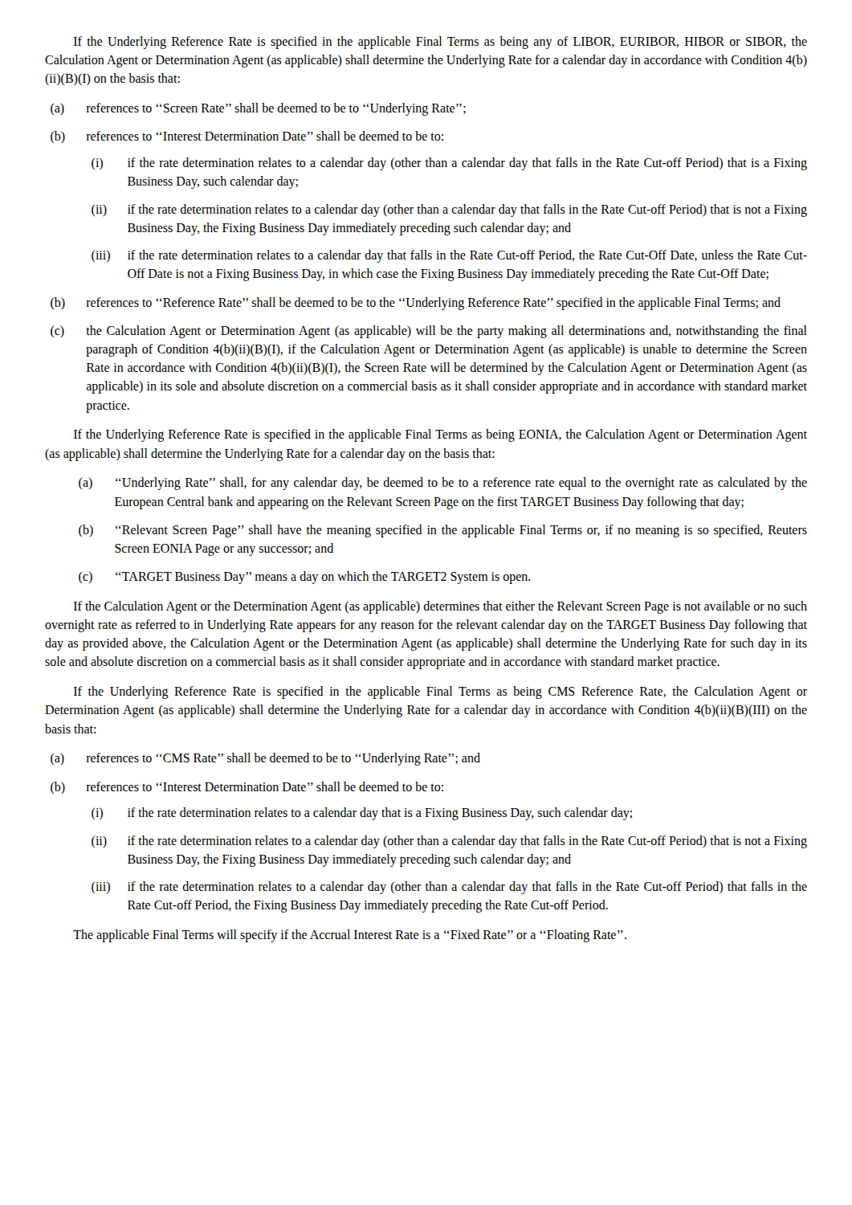If the Underlying Reference Rate is specified in the applicable Final Terms as being any of LIBOR, EURIBOR, HIBOR or SIBOR, the Calculation Agent or Determination Agent (as applicable) shall determine the Underlying Rate for a calendar day in accordance with Condition 4(b)(ii)(B)(I) on the basis that:
references to ‘‘Screen Rate’’ shall be deemed to be to ‘‘Underlying Rate’’;
references to ‘‘Interest Determination Date’’ shall be deemed to be to:
if the rate determination relates to a calendar day (other than a calendar day that falls in the Rate Cut-off Period) that is a Fixing Business Day, such calendar day;
if the rate determination relates to a calendar day (other than a calendar day that falls in the Rate Cut-off Period) that is not a Fixing Business Day, the Fixing Business Day immediately preceding such calendar day; and
if the rate determination relates to a calendar day that falls in the Rate Cut-off Period, the Rate Cut-Off Date, unless the Rate Cut-Off Date is not a Fixing Business Day, in which case the Fixing Business Day immediately preceding the Rate Cut-Off Date;
references to ‘‘Reference Rate’’ shall be deemed to be to the ‘‘Underlying Reference Rate’’ specified in the applicable Final Terms; and
the Calculation Agent or Determination Agent (as applicable) will be the party making all determinations and, notwithstanding the final paragraph of Condition 4(b)(ii)(B)(I), if the Calculation Agent or Determination Agent (as applicable) is unable to determine the Screen Rate in accordance with Condition 4(b)(ii)(B)(I), the Screen Rate will be determined by the Calculation Agent or Determination Agent (as applicable) in its sole and absolute discretion on a commercial basis as it shall consider appropriate and in accordance with standard market practice.
If the Underlying Reference Rate is specified in the applicable Final Terms as being EONIA, the Calculation Agent or Determination Agent (as applicable) shall determine the Underlying Rate for a calendar day on the basis that:
‘‘Underlying Rate’’ shall, for any calendar day, be deemed to be to a reference rate equal to the overnight rate as calculated by the European Central bank and appearing on the Relevant Screen Page on the first TARGET Business Day following that day;
‘‘Relevant Screen Page’’ shall have the meaning specified in the applicable Final Terms or, if no meaning is so specified, Reuters Screen EONIA Page or any successor; and
‘‘TARGET Business Day’’ means a day on which the TARGET2 System is open.
If the Calculation Agent or the Determination Agent (as applicable) determines that either the Relevant Screen Page is not available or no such overnight rate as referred to in Underlying Rate appears for any reason for the relevant calendar day on the TARGET Business Day following that day as provided above, the Calculation Agent or the Determination Agent (as applicable) shall determine the Underlying Rate for such day in its sole and absolute discretion on a commercial basis as it shall consider appropriate and in accordance with standard market practice.
If the Underlying Reference Rate is specified in the applicable Final Terms as being CMS Reference Rate, the Calculation Agent or Determination Agent (as applicable) shall determine the Underlying Rate for a calendar day in accordance with Condition 4(b)(ii)(B)(III) on the basis that:
references to ‘‘CMS Rate’’ shall be deemed to be to ‘‘Underlying Rate’’; and
references to ‘‘Interest Determination Date’’ shall be deemed to be to:
if the rate determination relates to a calendar day that is a Fixing Business Day, such calendar day;
if the rate determination relates to a calendar day (other than a calendar day that falls in the Rate Cut-off Period) that is not a Fixing Business Day, the Fixing Business Day immediately preceding such calendar day; and
if the rate determination relates to a calendar day (other than a calendar day that falls in the Rate Cut-off Period) that falls in the Rate Cut-off Period, the Fixing Business Day immediately preceding the Rate Cut-off Period.
The applicable Final Terms will specify if the Accrual Interest Rate is a ‘‘Fixed Rate’’ or a ‘‘Floating Rate’’.